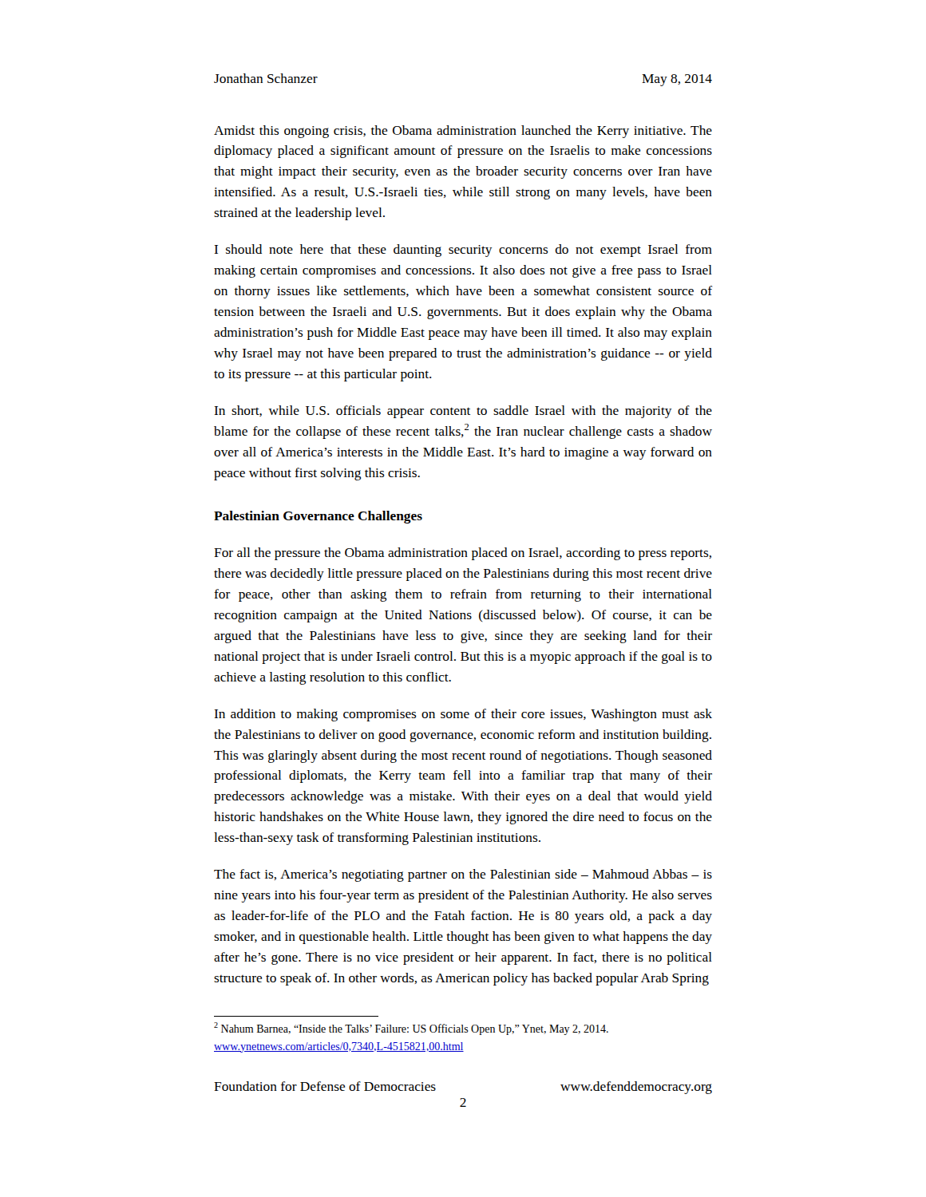Jonathan Schanzer May 8, 2014
Amidst this ongoing crisis, the Obama administration launched the Kerry initiative. The diplomacy placed a significant amount of pressure on the Israelis to make concessions that might impact their security, even as the broader security concerns over Iran have intensified. As a result, U.S.-Israeli ties, while still strong on many levels, have been strained at the leadership level.
I should note here that these daunting security concerns do not exempt Israel from making certain compromises and concessions. It also does not give a free pass to Israel on thorny issues like settlements, which have been a somewhat consistent source of tension between the Israeli and U.S. governments. But it does explain why the Obama administration’s push for Middle East peace may have been ill timed. It also may explain why Israel may not have been prepared to trust the administration’s guidance -- or yield to its pressure -- at this particular point.
In short, while U.S. officials appear content to saddle Israel with the majority of the blame for the collapse of these recent talks,2 the Iran nuclear challenge casts a shadow over all of America’s interests in the Middle East. It’s hard to imagine a way forward on peace without first solving this crisis.
Palestinian Governance Challenges
For all the pressure the Obama administration placed on Israel, according to press reports, there was decidedly little pressure placed on the Palestinians during this most recent drive for peace, other than asking them to refrain from returning to their international recognition campaign at the United Nations (discussed below). Of course, it can be argued that the Palestinians have less to give, since they are seeking land for their national project that is under Israeli control. But this is a myopic approach if the goal is to achieve a lasting resolution to this conflict.
In addition to making compromises on some of their core issues, Washington must ask the Palestinians to deliver on good governance, economic reform and institution building. This was glaringly absent during the most recent round of negotiations. Though seasoned professional diplomats, the Kerry team fell into a familiar trap that many of their predecessors acknowledge was a mistake. With their eyes on a deal that would yield historic handshakes on the White House lawn, they ignored the dire need to focus on the less-than-sexy task of transforming Palestinian institutions.
The fact is, America’s negotiating partner on the Palestinian side – Mahmoud Abbas – is nine years into his four-year term as president of the Palestinian Authority. He also serves as leader-for-life of the PLO and the Fatah faction. He is 80 years old, a pack a day smoker, and in questionable health. Little thought has been given to what happens the day after he’s gone. There is no vice president or heir apparent. In fact, there is no political structure to speak of. In other words, as American policy has backed popular Arab Spring
2 Nahum Barnea, “Inside the Talks’ Failure: US Officials Open Up,” Ynet, May 2, 2014.
www.ynetnews.com/articles/0,7340,L-4515821,00.html
Foundation for Defense of Democracies www.defenddemocracy.org
2